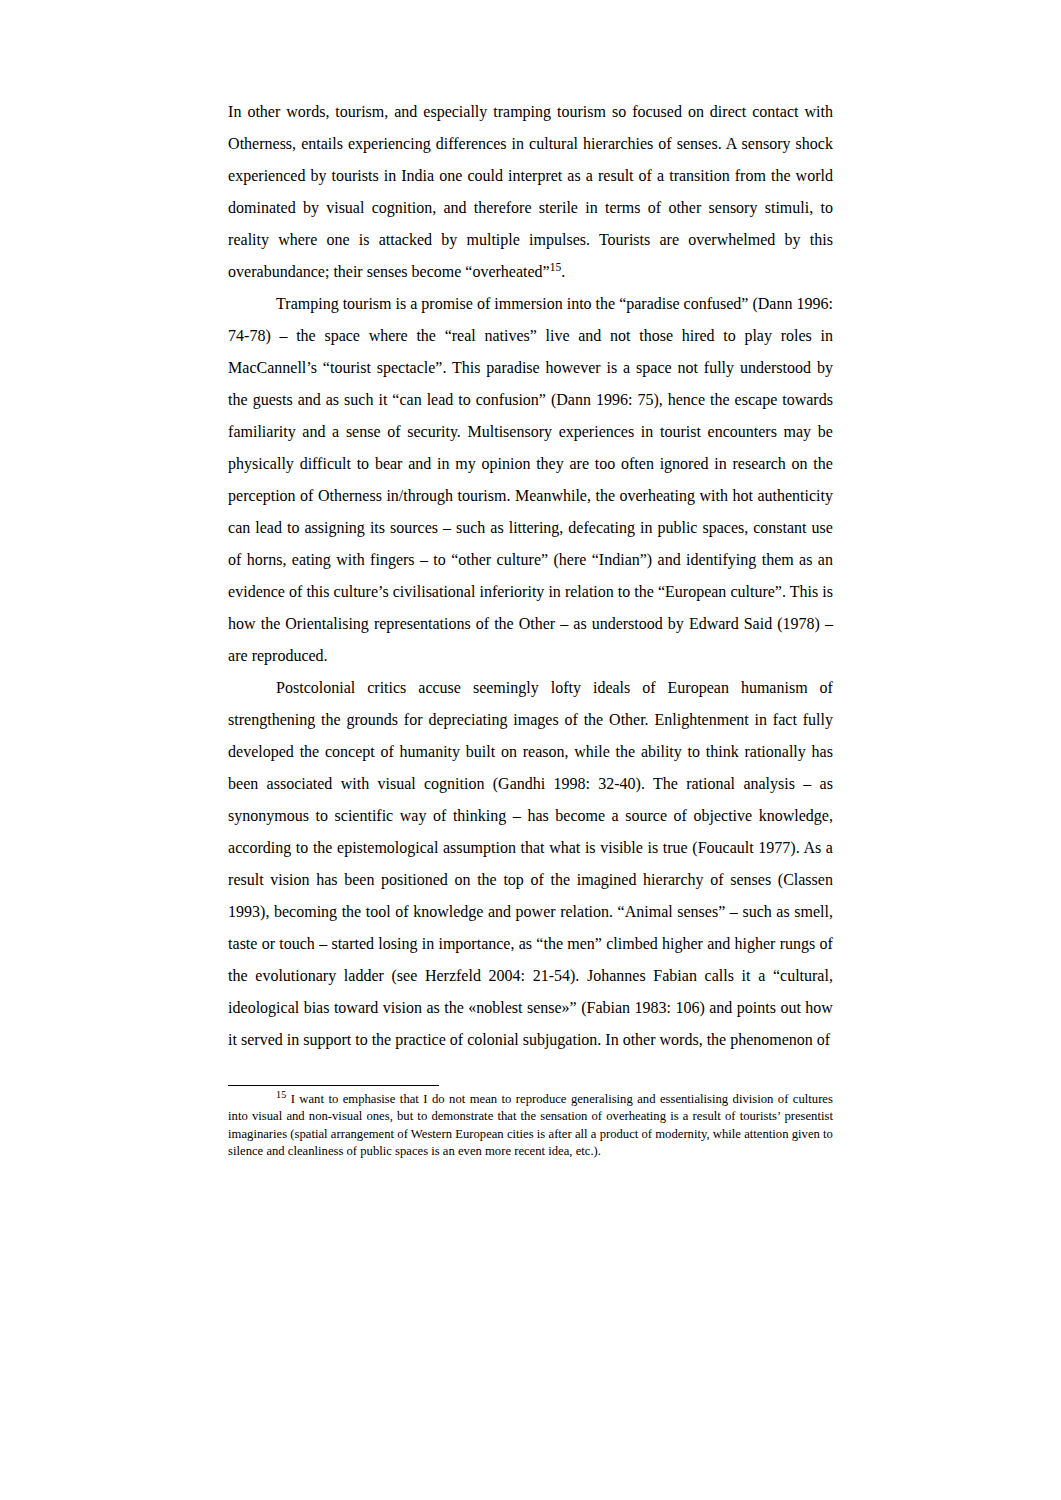In other words, tourism, and especially tramping tourism so focused on direct contact with Otherness, entails experiencing differences in cultural hierarchies of senses. A sensory shock experienced by tourists in India one could interpret as a result of a transition from the world dominated by visual cognition, and therefore sterile in terms of other sensory stimuli, to reality where one is attacked by multiple impulses. Tourists are overwhelmed by this overabundance; their senses become “overheated”15.
Tramping tourism is a promise of immersion into the “paradise confused” (Dann 1996: 74-78) – the space where the “real natives” live and not those hired to play roles in MacCannell’s “tourist spectacle”. This paradise however is a space not fully understood by the guests and as such it “can lead to confusion” (Dann 1996: 75), hence the escape towards familiarity and a sense of security. Multisensory experiences in tourist encounters may be physically difficult to bear and in my opinion they are too often ignored in research on the perception of Otherness in/through tourism. Meanwhile, the overheating with hot authenticity can lead to assigning its sources – such as littering, defecating in public spaces, constant use of horns, eating with fingers – to “other culture” (here “Indian”) and identifying them as an evidence of this culture’s civilisational inferiority in relation to the “European culture”. This is how the Orientalising representations of the Other – as understood by Edward Said (1978) – are reproduced.
Postcolonial critics accuse seemingly lofty ideals of European humanism of strengthening the grounds for depreciating images of the Other. Enlightenment in fact fully developed the concept of humanity built on reason, while the ability to think rationally has been associated with visual cognition (Gandhi 1998: 32-40). The rational analysis – as synonymous to scientific way of thinking – has become a source of objective knowledge, according to the epistemological assumption that what is visible is true (Foucault 1977). As a result vision has been positioned on the top of the imagined hierarchy of senses (Classen 1993), becoming the tool of knowledge and power relation. “Animal senses” – such as smell, taste or touch – started losing in importance, as “the men” climbed higher and higher rungs of the evolutionary ladder (see Herzfeld 2004: 21-54). Johannes Fabian calls it a “cultural, ideological bias toward vision as the «noblest sense»” (Fabian 1983: 106) and points out how it served in support to the practice of colonial subjugation. In other words, the phenomenon of
15 I want to emphasise that I do not mean to reproduce generalising and essentialising division of cultures into visual and non-visual ones, but to demonstrate that the sensation of overheating is a result of tourists’ presentist imaginaries (spatial arrangement of Western European cities is after all a product of modernity, while attention given to silence and cleanliness of public spaces is an even more recent idea, etc.).